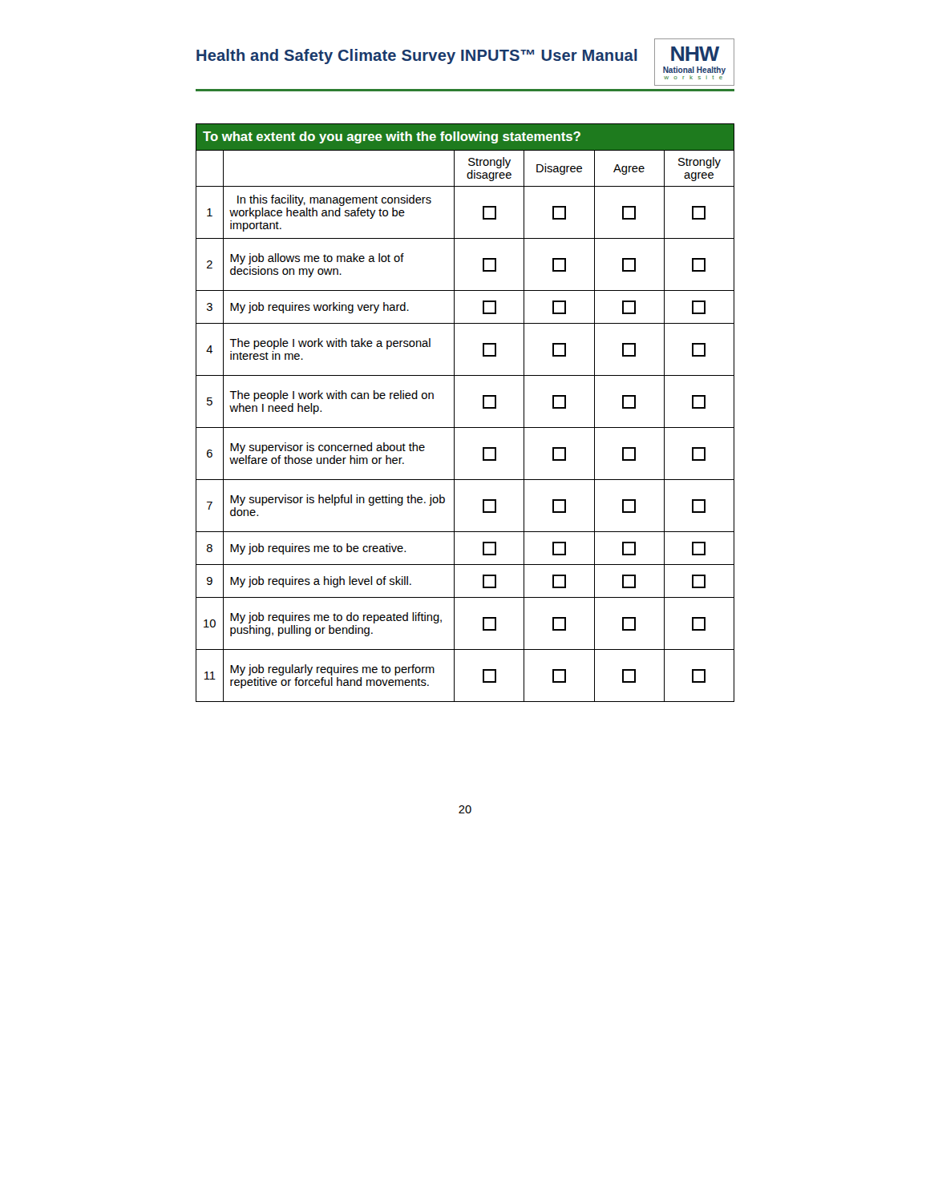Health and Safety Climate Survey INPUTS™ User Manual
NHW
National Healthy
w o r k s i t e
| To what extent do you agree with the following statements? |
| | | Strongly disagree | Disagree | Agree | Strongly agree |
| 1 | In this facility, management considers workplace health and safety to be important. | | | | |
| 2 | My job allows me to make a lot of decisions on my own. | | | | |
| 3 | My job requires working very hard. | | | | |
| 4 | The people I work with take a personal interest in me. | | | | |
| 5 | The people I work with can be relied on when I need help. | | | | |
| 6 | My supervisor is concerned about the welfare of those under him or her. | | | | |
| 7 | My supervisor is helpful in getting the. job done. | | | | |
| 8 | My job requires me to be creative. | | | | |
| 9 | My job requires a high level of skill. | | | | |
| 10 | My job requires me to do repeated lifting, pushing, pulling or bending. | | | | |
| 11 | My job regularly requires me to perform repetitive or forceful hand movements. | | | | |
20